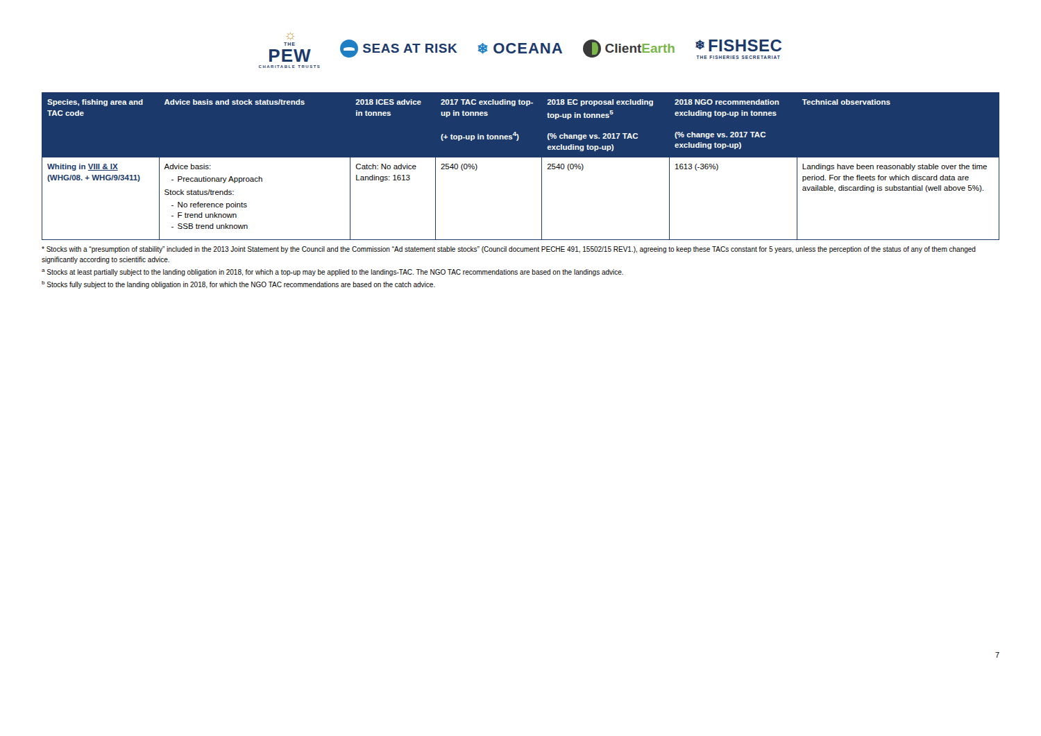☼ THE PEW CHARITABLE TRUSTS
SEAS AT RISK
❄ OCEANA
ClientEarth
❄ FISHSEC
THE FISHERIES SECRETARIAT
| Species, fishing area and TAC code | Advice basis and stock status/trends | 2018 ICES advice in tonnes | 2017 TAC excluding top-up in tonnes (+ top-up in tonnes 4 ) | 2018 EC proposal excluding top-up in tonnes 5 (% change vs. 2017 TAC excluding top-up) | 2018 NGO recommendation excluding top-up in tonnes (% change vs. 2017 TAC excluding top-up) | Technical observations |
| --- | --- | --- | --- | --- | --- | --- |
| Whiting in VIII & IX (WHG/08. + WHG/9/3411) | Advice basis: Precautionary Approach Stock status/trends: No reference points F trend unknown SSB trend unknown | Catch: No advice Landings: 1613 | 2540 (0%) | 2540 (0%) | 1613 (-36%) | Landings have been reasonably stable over the time period. For the fleets for which discard data are available, discarding is substantial (well above 5%). |
* Stocks with a “presumption of stability” included in the 2013 Joint Statement by the Council and the Commission “Ad statement stable stocks” (Council document PECHE 491, 15502/15 REV1.), agreeing to keep these TACs constant for 5 years, unless the perception of the status of any of them changed significantly according to scientific advice.
a Stocks at least partially subject to the landing obligation in 2018, for which a top-up may be applied to the landings-TAC. The NGO TAC recommendations are based on the landings advice.
b Stocks fully subject to the landing obligation in 2018, for which the NGO TAC recommendations are based on the catch advice.
7